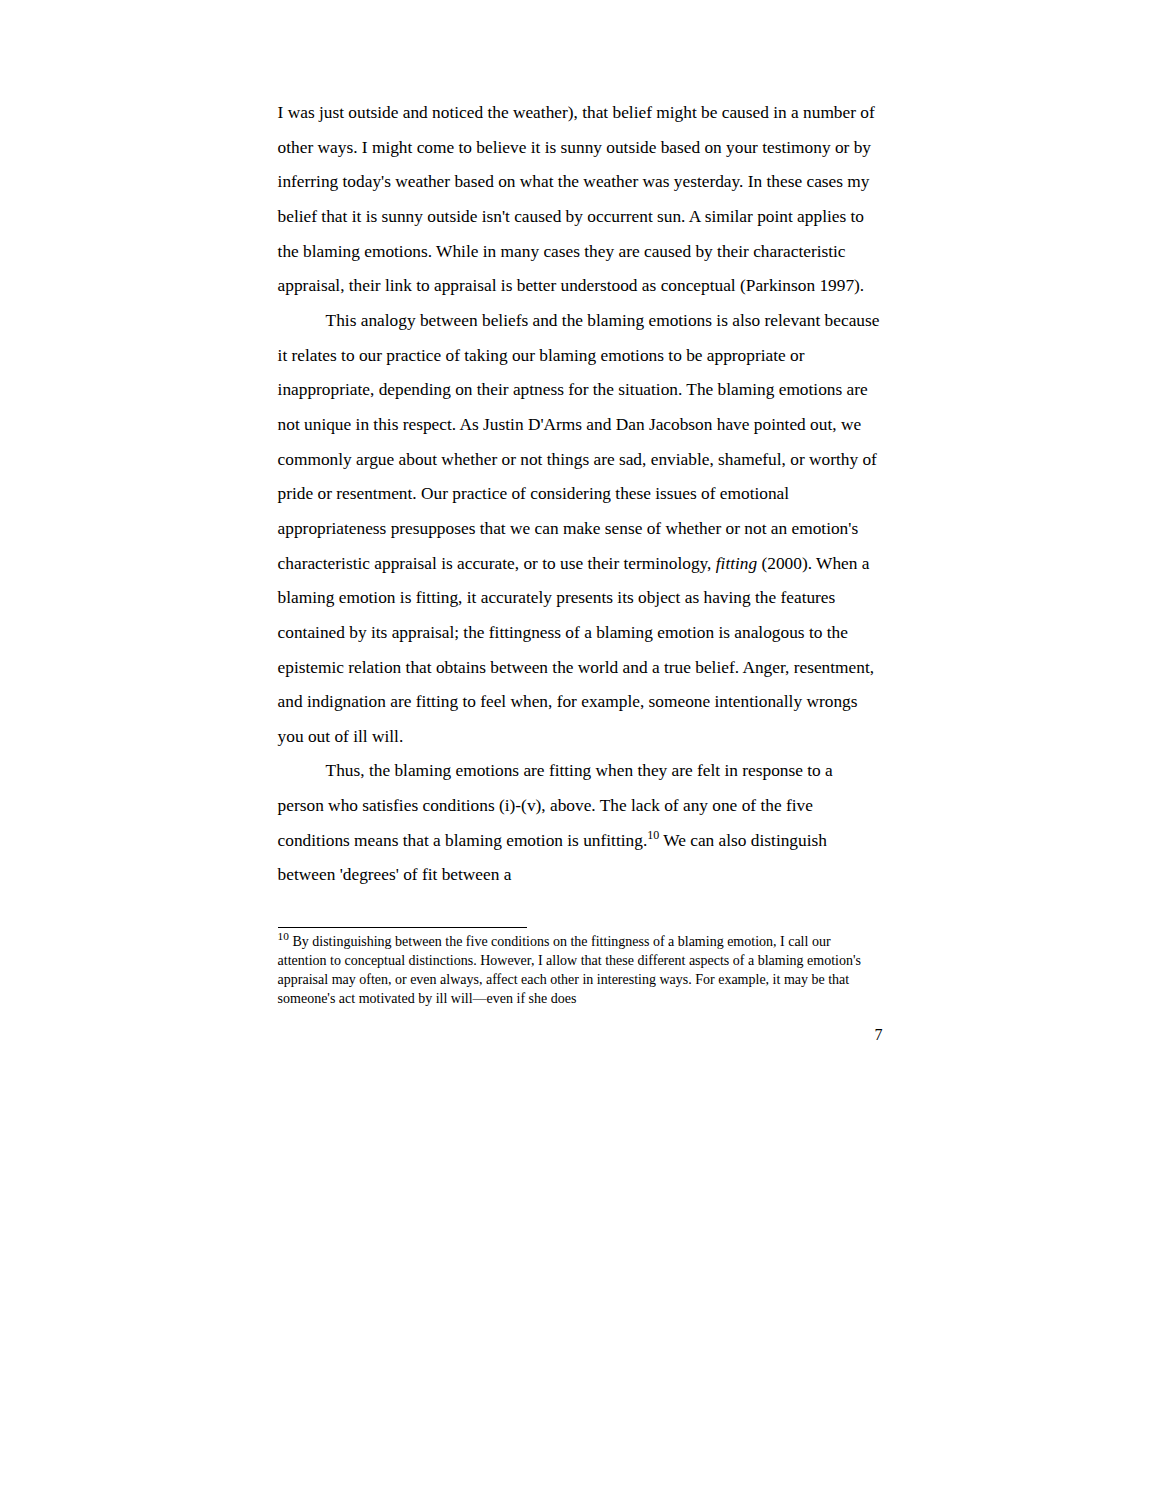I was just outside and noticed the weather), that belief might be caused in a number of other ways. I might come to believe it is sunny outside based on your testimony or by inferring today's weather based on what the weather was yesterday. In these cases my belief that it is sunny outside isn't caused by occurrent sun. A similar point applies to the blaming emotions. While in many cases they are caused by their characteristic appraisal, their link to appraisal is better understood as conceptual (Parkinson 1997).
This analogy between beliefs and the blaming emotions is also relevant because it relates to our practice of taking our blaming emotions to be appropriate or inappropriate, depending on their aptness for the situation. The blaming emotions are not unique in this respect. As Justin D'Arms and Dan Jacobson have pointed out, we commonly argue about whether or not things are sad, enviable, shameful, or worthy of pride or resentment. Our practice of considering these issues of emotional appropriateness presupposes that we can make sense of whether or not an emotion's characteristic appraisal is accurate, or to use their terminology, fitting (2000). When a blaming emotion is fitting, it accurately presents its object as having the features contained by its appraisal; the fittingness of a blaming emotion is analogous to the epistemic relation that obtains between the world and a true belief. Anger, resentment, and indignation are fitting to feel when, for example, someone intentionally wrongs you out of ill will.
Thus, the blaming emotions are fitting when they are felt in response to a person who satisfies conditions (i)-(v), above. The lack of any one of the five conditions means that a blaming emotion is unfitting.10 We can also distinguish between 'degrees' of fit between a
10 By distinguishing between the five conditions on the fittingness of a blaming emotion, I call our attention to conceptual distinctions. However, I allow that these different aspects of a blaming emotion's appraisal may often, or even always, affect each other in interesting ways. For example, it may be that someone's act motivated by ill will—even if she does
7